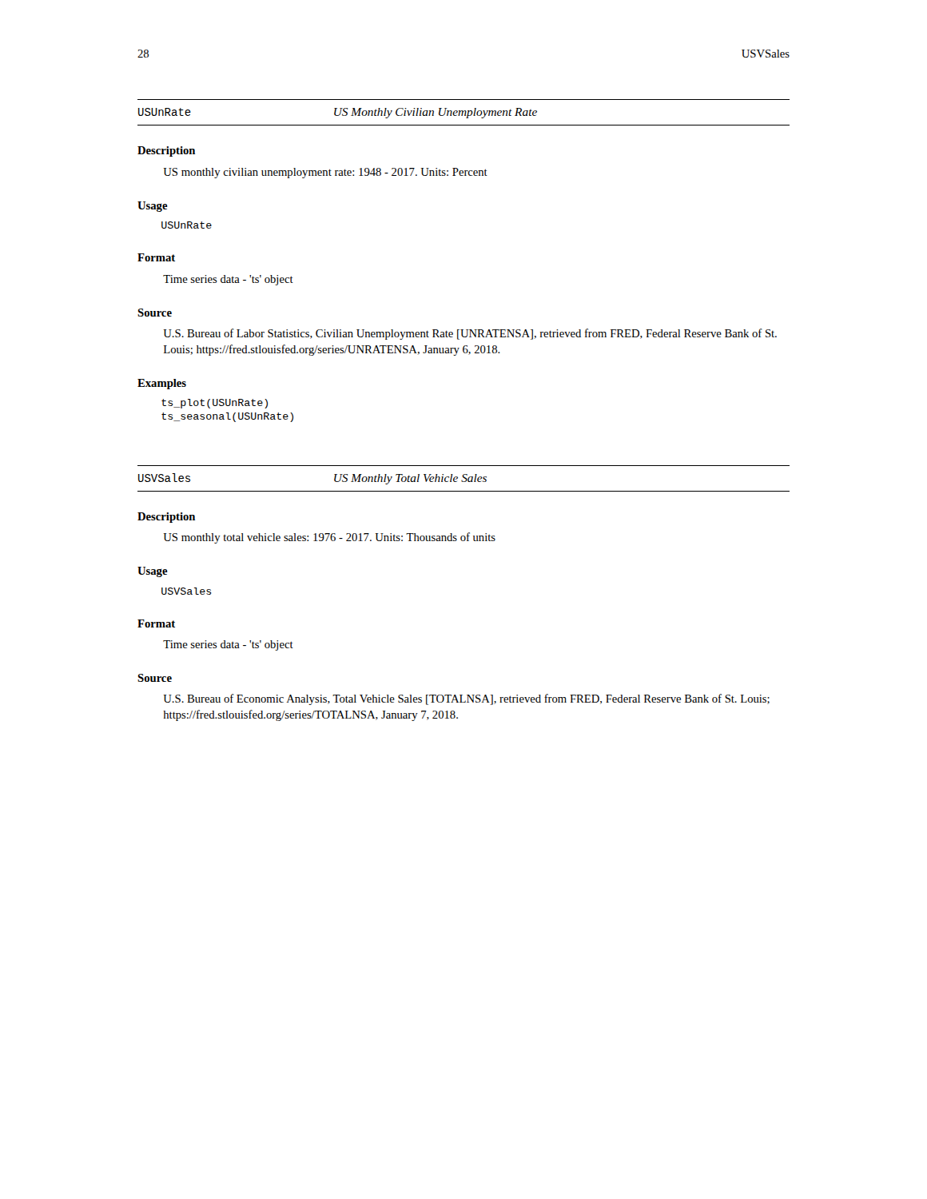28 USVSales
USUnRate US Monthly Civilian Unemployment Rate
Description
US monthly civilian unemployment rate: 1948 - 2017. Units: Percent
Usage
USUnRate
Format
Time series data - 'ts' object
Source
U.S. Bureau of Labor Statistics, Civilian Unemployment Rate [UNRATENSA], retrieved from FRED, Federal Reserve Bank of St. Louis; https://fred.stlouisfed.org/series/UNRATENSA, January 6, 2018.
Examples
ts_plot(USUnRate)
ts_seasonal(USUnRate)
USVSales US Monthly Total Vehicle Sales
Description
US monthly total vehicle sales: 1976 - 2017. Units: Thousands of units
Usage
USVSales
Format
Time series data - 'ts' object
Source
U.S. Bureau of Economic Analysis, Total Vehicle Sales [TOTALNSA], retrieved from FRED, Federal Reserve Bank of St. Louis; https://fred.stlouisfed.org/series/TOTALNSA, January 7, 2018.